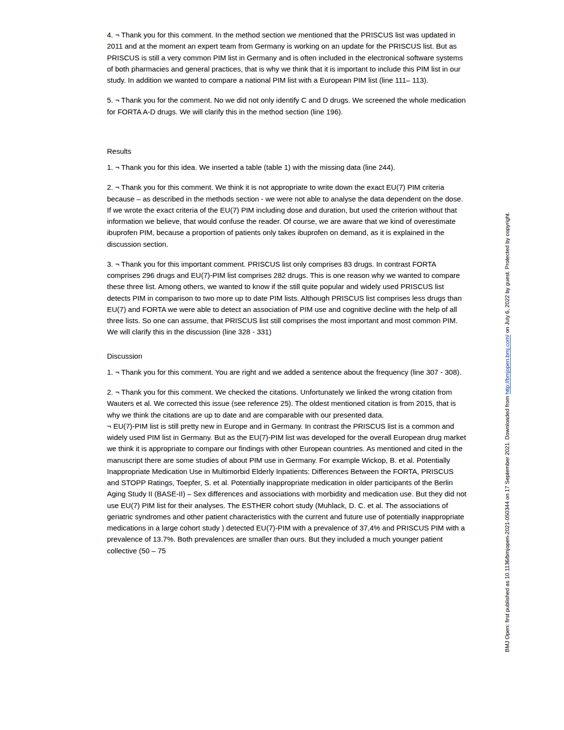BMJ Open: first published as 10.1136/bmjopen-2021-050344 on 17 September 2021. Downloaded from http://bmjopen.bmj.com/ on July 6, 2022 by guest. Protected by copyright.
4. ¬ Thank you for this comment. In the method section we mentioned that the PRISCUS list was updated in 2011 and at the moment an expert team from Germany is working on an update for the PRISCUS list. But as PRISCUS is still a very common PIM list in Germany and is often included in the electronical software systems of both pharmacies and general practices, that is why we think that it is important to include this PIM list in our study. In addition we wanted to compare a national PIM list with a European PIM list (line 111– 113).
5. ¬ Thank you for the comment. No we did not only identify C and D drugs. We screened the whole medication for FORTA A-D drugs. We will clarify this in the method section (line 196).
Results
1. ¬ Thank you for this idea. We inserted a table (table 1) with the missing data (line 244).
2. ¬ Thank you for this comment. We think it is not appropriate to write down the exact EU(7) PIM criteria because – as described in the methods section - we were not able to analyse the data dependent on the dose. If we wrote the exact criteria of the EU(7) PIM including dose and duration, but used the criterion without that information we believe, that would confuse the reader. Of course, we are aware that we kind of overestimate ibuprofen PIM, because a proportion of patients only takes ibuprofen on demand, as it is explained in the discussion section.
3. ¬ Thank you for this important comment. PRISCUS list only comprises 83 drugs. In contrast FORTA comprises 296 drugs and EU(7)-PIM list comprises 282 drugs. This is one reason why we wanted to compare these three list. Among others, we wanted to know if the still quite popular and widely used PRISCUS list detects PIM in comparison to two more up to date PIM lists. Although PRISCUS list comprises less drugs than EU(7) and FORTA we were able to detect an association of PIM use and cognitive decline with the help of all three lists. So one can assume, that PRISCUS list still comprises the most important and most common PIM. We will clarify this in the discussion (line 328 - 331)
Discussion
1. ¬ Thank you for this comment. You are right and we added a sentence about the frequency (line 307 - 308).
2. ¬ Thank you for this comment. We checked the citations. Unfortunately we linked the wrong citation from Wauters et al. We corrected this issue (see reference 25). The oldest mentioned citation is from 2015, that is why we think the citations are up to date and are comparable with our presented data.
¬ EU(7)-PIM list is still pretty new in Europe and in Germany. In contrast the PRISCUS list is a common and widely used PIM list in Germany. But as the EU(7)-PIM list was developed for the overall European drug market we think it is appropriate to compare our findings with other European countries. As mentioned and cited in the manuscript there are some studies of about PIM use in Germany. For example Wickop, B. et al. Potentially Inappropriate Medication Use in Multimorbid Elderly Inpatients: Differences Between the FORTA, PRISCUS and STOPP Ratings, Toepfer, S. et al. Potentially inappropriate medication in older participants of the Berlin Aging Study II (BASE-II) – Sex differences and associations with morbidity and medication use. But they did not use EU(7) PIM list for their analyses. The ESTHER cohort study (Muhlack, D. C. et al. The associations of geriatric syndromes and other patient characteristics with the current and future use of potentially inappropriate medications in a large cohort study ) detected EU(7)-PIM with a prevalence of 37,4% and PRISCUS PIM with a prevalence of 13.7%. Both prevalences are smaller than ours. But they included a much younger patient collective (50 – 75